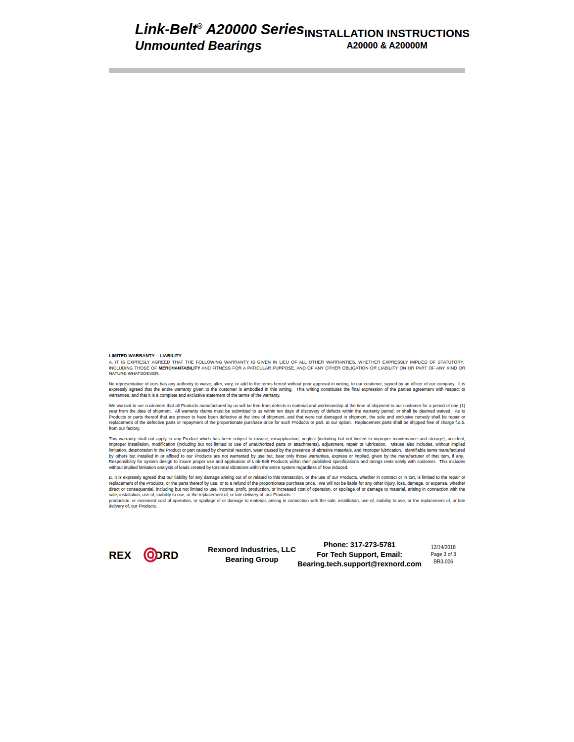Link-Belt® A20000 Series
Unmounted Bearings
INSTALLATION INSTRUCTIONS
A20000 & A20000M
LIMITED WARRANTY – LIABILITY
A. IT IS EXPRESLY AGREED THAT THE FOLLOWING WARRANTY IS GIVEN IN LIEU OF ALL OTHER WARRANTIES, WHETHER EXPRESSLY IMPLIED OF STATUTORY. INCLUDING THOSE OF MERCHANTABILITY AND FITNESS FOR A PATICULAR PURPOSE, AND OF ANY OTHER OBLIGATION OR LIABILITY ON OR PART OF ANY KIND OR NATURE WHATSOEVER.
No representative of ours has any authority to waive, alter, vary, or add to the terms hereof without prior approval in writing, to our customer, signed by an officer of our company. It is expressly agreed that the entire warranty given to the customer is embodied in this writing. This writing constitutes the final expression of the parties agreement with respect to warranties, and that it is a complete and exclusive statement of the terms of the warranty.
We warrant to our customers that all Products manufactured by us will be free from defects in material and workmanship at the time of shipment to our customer for a period of one (1) year from the date of shipment. All warranty claims must be submitted to us within ten days of discovery of defects within the warranty period, or shall be deemed waived. As to Products or parts thereof that are proven to have been defective at the time of shipment, and that were not damaged in shipment, the sole and exclusive remedy shall be repair or replacement of the defective parts or repayment of the proportionate purchase price for such Products or part, at our option. Replacement parts shall be shipped free of charge f.o.b. from our factory.
This warranty shall not apply to any Product which has been subject to misuse; misapplication, neglect (including but not limited to improper maintenance and storage); accident, improper installation, modification (including but not limited to use of unauthorized parts or attachments), adjustment, repair or lubrication. Misuse also includes, without implied limitation, deterioration in the Product or part caused by chemical reaction, wear caused by the presence of abrasive materials, and improper lubrication. Identifiable items manufactured by others but installed in or affixed to our Products are not warranted by use but, bear only those warranties, express or implied, given by the manufacturer of that item, if any. Responsibility for system design to insure proper use and application of Link-Belt Products within their published specifications and ratings rests solely with customer. This includes without implied limitation analysis of loads created by torsional vibrations within the entire system regardless of how induced.
B. It is expressly agreed that our liability for any damage arising out of or related to this transaction, or the use of our Products, whether in contract or in tort, is limited to the repair or replacement of the Products, or the parts thereof by use, or to a refund of the proportionate purchase price. We will not be liable for any other injury, loss, damage, or expense, whether direct or consequential, including but not limited to use, income, profit, production, or increased cost of operation, or spoilage of or damage to material, arising in connection with the sale, installation, use of, inability to use, or the replacement of, or late delivery of, our Products.
production, or increased cost of operation, or spoilage of or damage to material, arising in connection with the sale, installation, use of, inability to use, or the replacement of, or late delivery of, our Products.
REX ORD
Rexnord Industries, LLC
Bearing Group
Phone: 317-273-5781
For Tech Support, Email:
Bearing.tech.support@rexnord.com
12/14/2018
Page 3 of 3
BR3-006